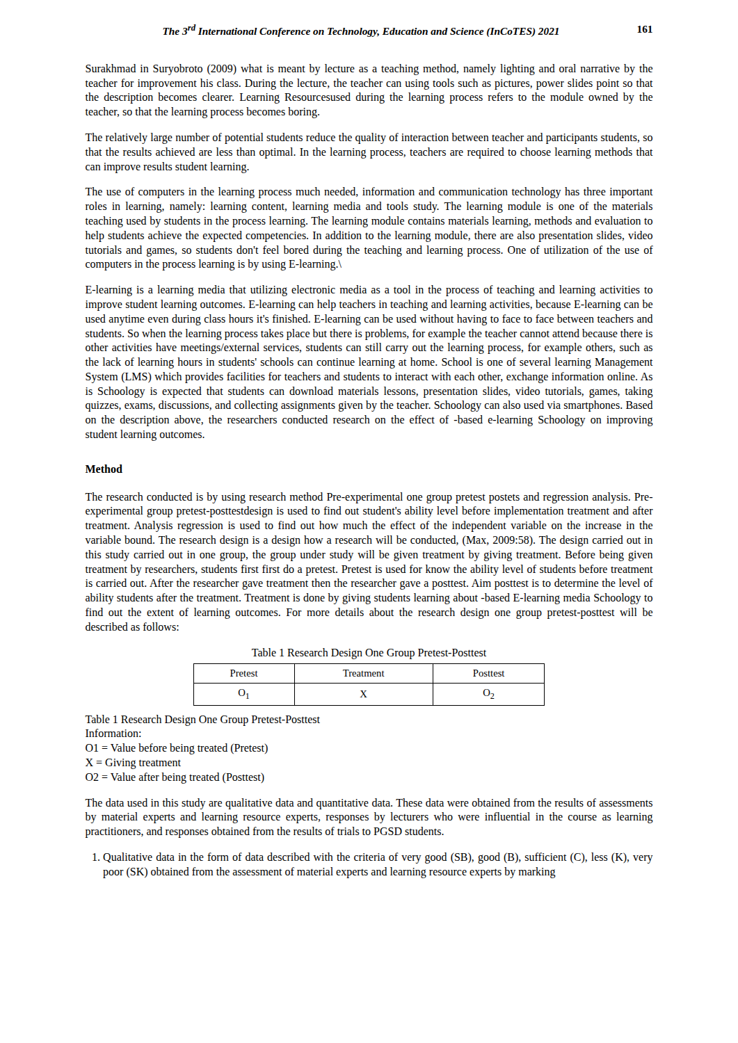161 The 3rd International Conference on Technology, Education and Science (InCoTES) 2021
Surakhmad in Suryobroto (2009) what is meant by lecture as a teaching method, namely lighting and oral narrative by the teacher for improvement his class. During the lecture, the teacher can using tools such as pictures, power slides point so that the description becomes clearer. Learning Resourcesused during the learning process refers to the module owned by the teacher, so that the learning process becomes boring.
The relatively large number of potential students reduce the quality of interaction between teacher and participants students, so that the results achieved are less than optimal. In the learning process, teachers are required to choose learning methods that can improve results student learning.
The use of computers in the learning process much needed, information and communication technology has three important roles in learning, namely: learning content, learning media and tools study. The learning module is one of the materials teaching used by students in the process learning. The learning module contains materials learning, methods and evaluation to help students achieve the expected competencies. In addition to the learning module, there are also presentation slides, video tutorials and games, so students don't feel bored during the teaching and learning process. One of utilization of the use of computers in the process learning is by using E-learning.\
E-learning is a learning media that utilizing electronic media as a tool in the process of teaching and learning activities to improve student learning outcomes. E-learning can help teachers in teaching and learning activities, because E-learning can be used anytime even during class hours it's finished. E-learning can be used without having to face to face between teachers and students. So when the learning process takes place but there is problems, for example the teacher cannot attend because there is other activities have meetings/external services, students can still carry out the learning process, for example others, such as the lack of learning hours in students' schools can continue learning at home. School is one of several learning Management System (LMS) which provides facilities for teachers and students to interact with each other, exchange information online. As is Schoology is expected that students can download materials lessons, presentation slides, video tutorials, games, taking quizzes, exams, discussions, and collecting assignments given by the teacher. Schoology can also used via smartphones. Based on the description above, the researchers conducted research on the effect of -based e-learning Schoology on improving student learning outcomes.
Method
The research conducted is by using research method Pre-experimental one group pretest postets and regression analysis. Pre-experimental group pretest-posttestdesign is used to find out student's ability level before implementation treatment and after treatment. Analysis regression is used to find out how much the effect of the independent variable on the increase in the variable bound. The research design is a design how a research will be conducted, (Max, 2009:58). The design carried out in this study carried out in one group, the group under study will be given treatment by giving treatment. Before being given treatment by researchers, students first first do a pretest. Pretest is used for know the ability level of students before treatment is carried out. After the researcher gave treatment then the researcher gave a posttest. Aim posttest is to determine the level of ability students after the treatment. Treatment is done by giving students learning about -based E-learning media Schoology to find out the extent of learning outcomes. For more details about the research design one group pretest-posttest will be described as follows:
Table 1 Research Design One Group Pretest-Posttest
| Pretest | Treatment | Posttest |
| O 1 | X | O 2 |
Table 1 Research Design One Group Pretest-Posttest
Information:
O1 = Value before being treated (Pretest)
X = Giving treatment
O2 = Value after being treated (Posttest)
The data used in this study are qualitative data and quantitative data. These data were obtained from the results of assessments by material experts and learning resource experts, responses by lecturers who were influential in the course as learning practitioners, and responses obtained from the results of trials to PGSD students.
Qualitative data in the form of data described with the criteria of very good (SB), good (B), sufficient (C), less (K), very poor (SK) obtained from the assessment of material experts and learning resource experts by marking